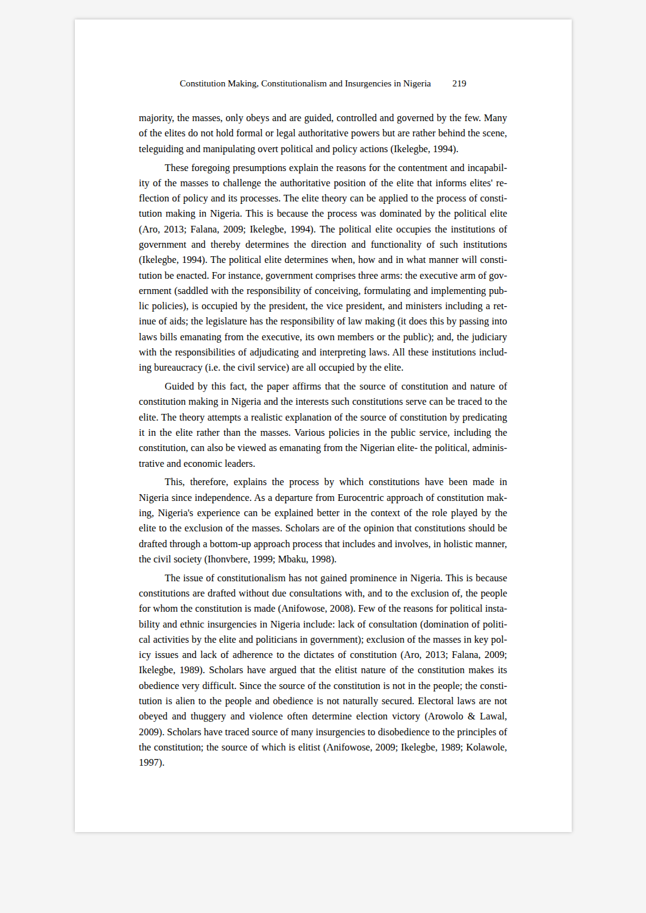Constitution Making, Constitutionalism and Insurgencies in Nigeria 219
majority, the masses, only obeys and are guided, controlled and governed by the few. Many of the elites do not hold formal or legal authoritative powers but are rather behind the scene, teleguiding and manipulating overt political and policy actions (Ikelegbe, 1994).
These foregoing presumptions explain the reasons for the contentment and incapability of the masses to challenge the authoritative position of the elite that informs elites' reflection of policy and its processes. The elite theory can be applied to the process of constitution making in Nigeria. This is because the process was dominated by the political elite (Aro, 2013; Falana, 2009; Ikelegbe, 1994). The political elite occupies the institutions of government and thereby determines the direction and functionality of such institutions (Ikelegbe, 1994). The political elite determines when, how and in what manner will constitution be enacted. For instance, government comprises three arms: the executive arm of government (saddled with the responsibility of conceiving, formulating and implementing public policies), is occupied by the president, the vice president, and ministers including a retinue of aids; the legislature has the responsibility of law making (it does this by passing into laws bills emanating from the executive, its own members or the public); and, the judiciary with the responsibilities of adjudicating and interpreting laws. All these institutions including bureaucracy (i.e. the civil service) are all occupied by the elite.
Guided by this fact, the paper affirms that the source of constitution and nature of constitution making in Nigeria and the interests such constitutions serve can be traced to the elite. The theory attempts a realistic explanation of the source of constitution by predicating it in the elite rather than the masses. Various policies in the public service, including the constitution, can also be viewed as emanating from the Nigerian elite- the political, administrative and economic leaders.
This, therefore, explains the process by which constitutions have been made in Nigeria since independence. As a departure from Eurocentric approach of constitution making, Nigeria's experience can be explained better in the context of the role played by the elite to the exclusion of the masses. Scholars are of the opinion that constitutions should be drafted through a bottom-up approach process that includes and involves, in holistic manner, the civil society (Ihonvbere, 1999; Mbaku, 1998).
The issue of constitutionalism has not gained prominence in Nigeria. This is because constitutions are drafted without due consultations with, and to the exclusion of, the people for whom the constitution is made (Anifowose, 2008). Few of the reasons for political instability and ethnic insurgencies in Nigeria include: lack of consultation (domination of political activities by the elite and politicians in government); exclusion of the masses in key policy issues and lack of adherence to the dictates of constitution (Aro, 2013; Falana, 2009; Ikelegbe, 1989). Scholars have argued that the elitist nature of the constitution makes its obedience very difficult. Since the source of the constitution is not in the people; the constitution is alien to the people and obedience is not naturally secured. Electoral laws are not obeyed and thuggery and violence often determine election victory (Arowolo & Lawal, 2009). Scholars have traced source of many insurgencies to disobedience to the principles of the constitution; the source of which is elitist (Anifowose, 2009; Ikelegbe, 1989; Kolawole, 1997).